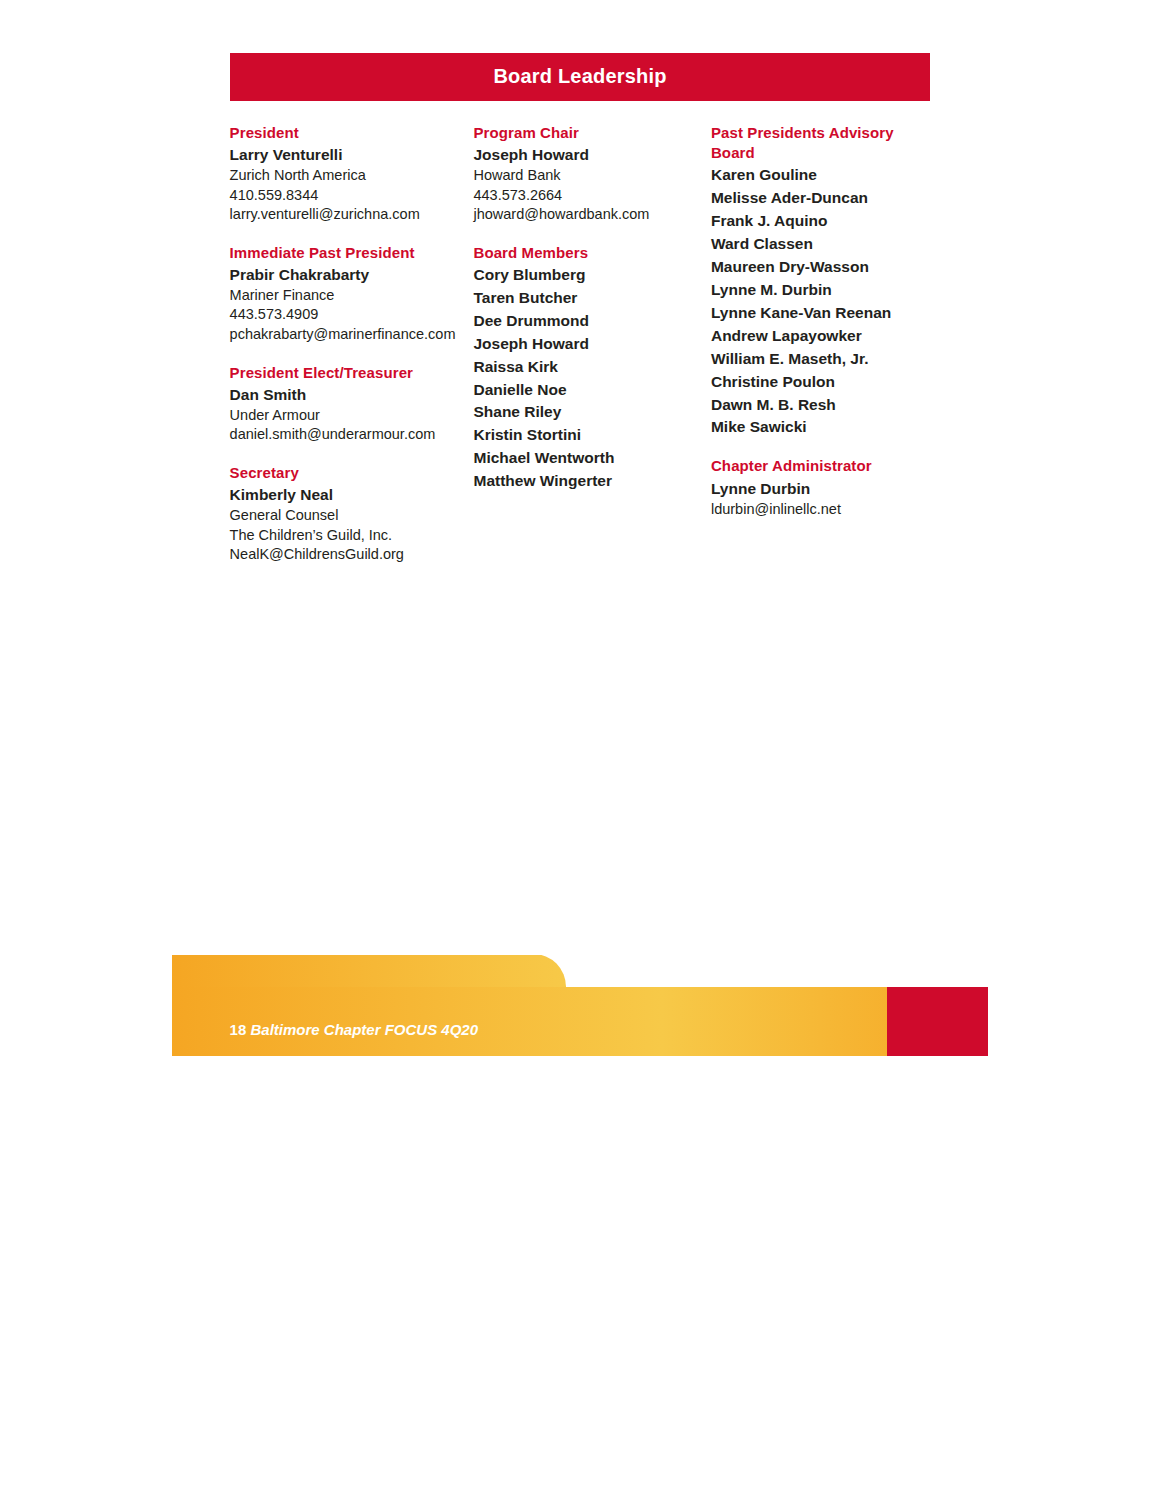Board Leadership
President
Larry Venturelli
Zurich North America
410.559.8344
larry.venturelli@zurichna.com
Immediate Past President
Prabir Chakrabarty
Mariner Finance
443.573.4909
pchakrabarty@marinerfinance.com
President Elect/Treasurer
Dan Smith
Under Armour
daniel.smith@underarmour.com
Secretary
Kimberly Neal
General Counsel
The Children’s Guild, Inc.
NealK@ChildrensGuild.org
Program Chair
Joseph Howard
Howard Bank
443.573.2664
jhoward@howardbank.com
Board Members
Cory Blumberg
Taren Butcher
Dee Drummond
Joseph Howard
Raissa Kirk
Danielle Noe
Shane Riley
Kristin Stortini
Michael Wentworth
Matthew Wingerter
Past Presidents Advisory Board
Karen Gouline
Melisse Ader-Duncan
Frank J. Aquino
Ward Classen
Maureen Dry-Wasson
Lynne M. Durbin
Lynne Kane-Van Reenan
Andrew Lapayowker
William E. Maseth, Jr.
Christine Poulon
Dawn M. B. Resh
Mike Sawicki
Chapter Administrator
Lynne Durbin
ldurbin@inlinellc.net
18 Baltimore Chapter FOCUS 4Q20